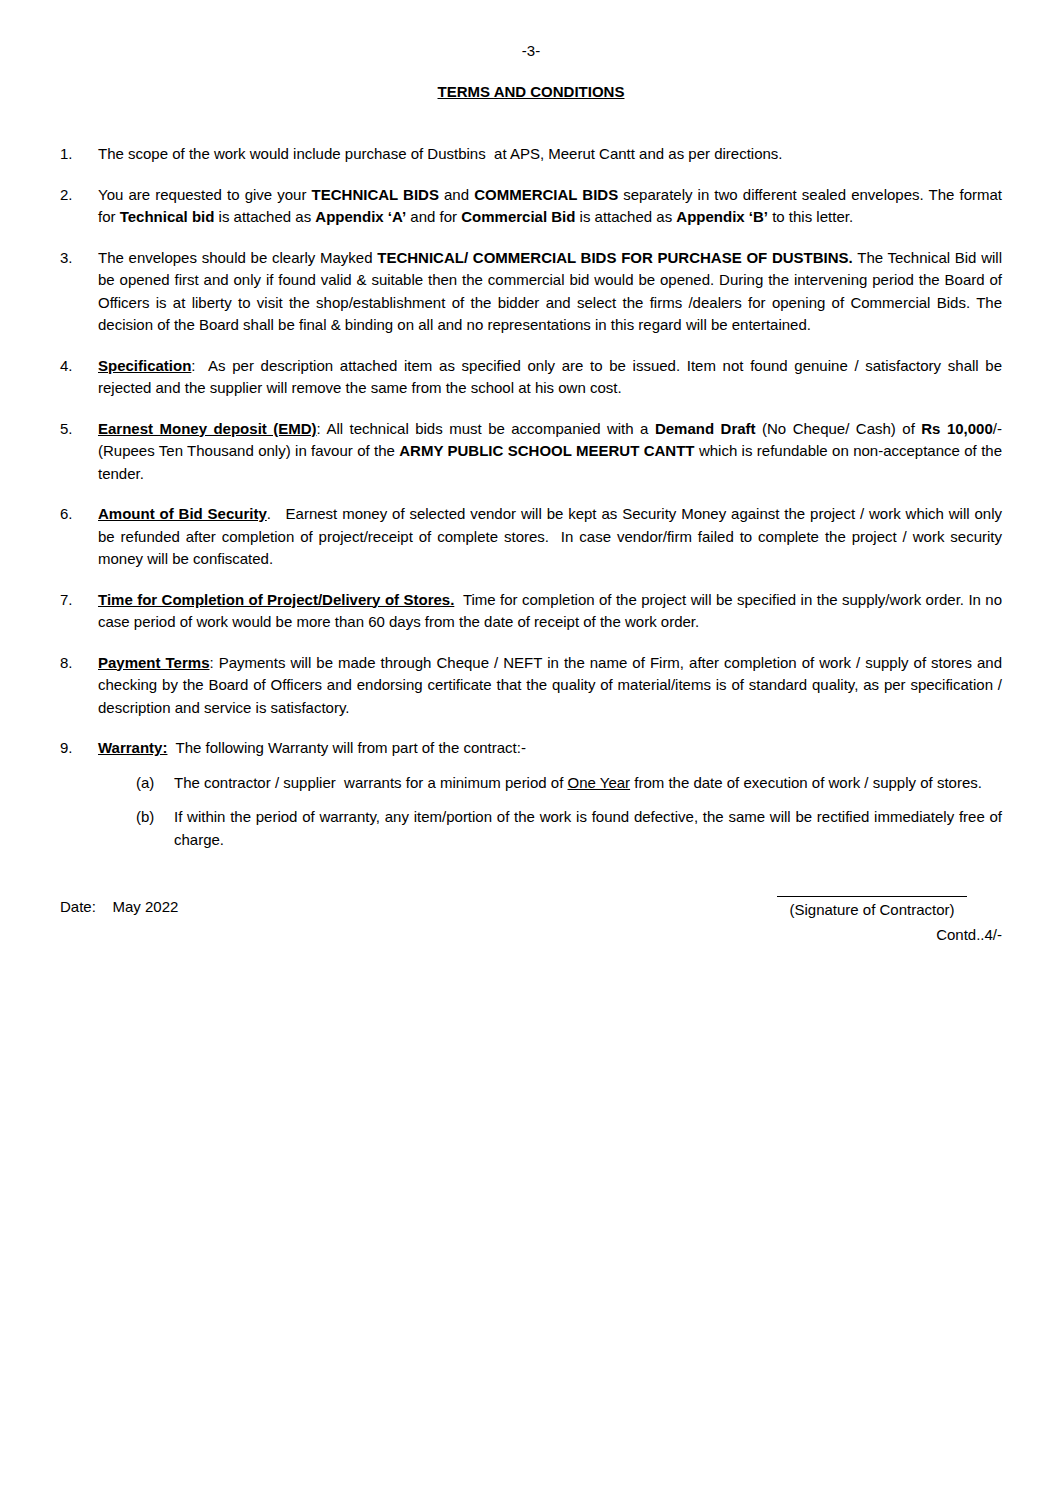-3-
TERMS AND CONDITIONS
The scope of the work would include purchase of Dustbins at APS, Meerut Cantt and as per directions.
You are requested to give your TECHNICAL BIDS and COMMERCIAL BIDS separately in two different sealed envelopes. The format for Technical bid is attached as Appendix ‘A’ and for Commercial Bid is attached as Appendix ‘B’ to this letter.
The envelopes should be clearly Mayked TECHNICAL/ COMMERCIAL BIDS FOR PURCHASE OF DUSTBINS. The Technical Bid will be opened first and only if found valid & suitable then the commercial bid would be opened. During the intervening period the Board of Officers is at liberty to visit the shop/establishment of the bidder and select the firms /dealers for opening of Commercial Bids. The decision of the Board shall be final & binding on all and no representations in this regard will be entertained.
Specification: As per description attached item as specified only are to be issued. Item not found genuine / satisfactory shall be rejected and the supplier will remove the same from the school at his own cost.
Earnest Money deposit (EMD): All technical bids must be accompanied with a Demand Draft (No Cheque/ Cash) of Rs 10,000/- (Rupees Ten Thousand only) in favour of the ARMY PUBLIC SCHOOL MEERUT CANTT which is refundable on non-acceptance of the tender.
Amount of Bid Security. Earnest money of selected vendor will be kept as Security Money against the project / work which will only be refunded after completion of project/receipt of complete stores. In case vendor/firm failed to complete the project / work security money will be confiscated.
Time for Completion of Project/Delivery of Stores. Time for completion of the project will be specified in the supply/work order. In no case period of work would be more than 60 days from the date of receipt of the work order.
Payment Terms: Payments will be made through Cheque / NEFT in the name of Firm, after completion of work / supply of stores and checking by the Board of Officers and endorsing certificate that the quality of material/items is of standard quality, as per specification / description and service is satisfactory.
Warranty: The following Warranty will from part of the contract:-
(a) The contractor / supplier warrants for a minimum period of One Year from the date of execution of work / supply of stores.
(b) If within the period of warranty, any item/portion of the work is found defective, the same will be rectified immediately free of charge.
Date: May 2022
(Signature of Contractor)
Contd..4/-